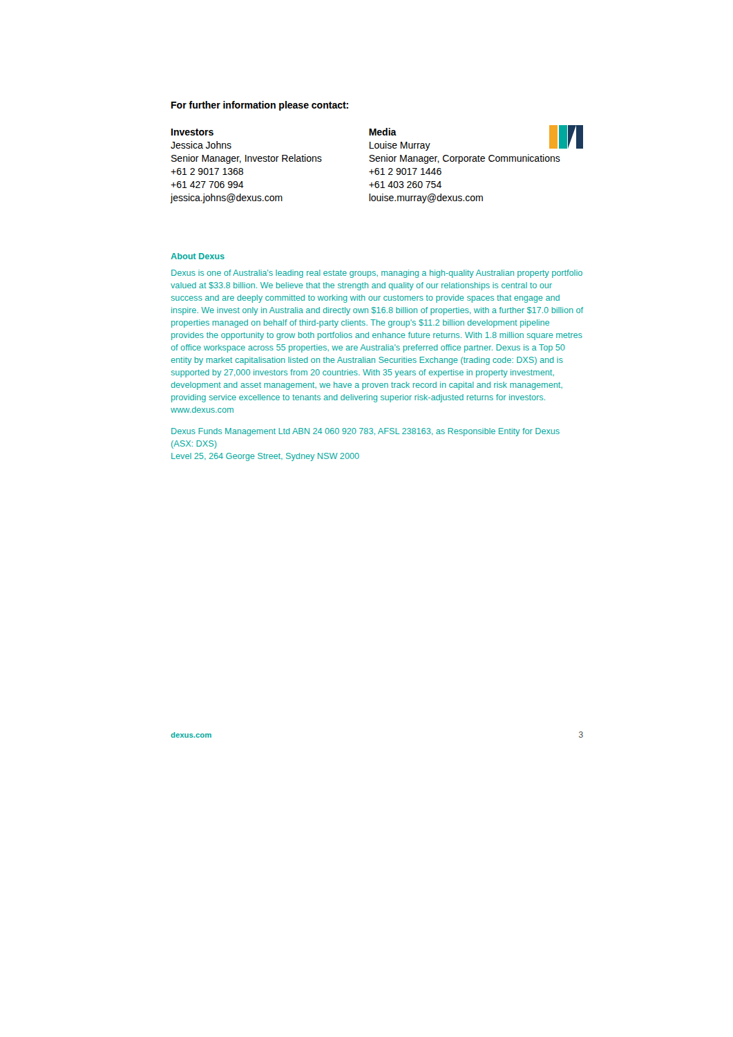For further information please contact:
| Investors Jessica Johns Senior Manager, Investor Relations +61 2 9017 1368 +61 427 706 994 jessica.johns@dexus.com | Media Louise Murray Senior Manager, Corporate Communications +61 2 9017 1446 +61 403 260 754 louise.murray@dexus.com |
About Dexus
Dexus is one of Australia's leading real estate groups, managing a high-quality Australian property portfolio valued at $33.8 billion. We believe that the strength and quality of our relationships is central to our success and are deeply committed to working with our customers to provide spaces that engage and inspire. We invest only in Australia and directly own $16.8 billion of properties, with a further $17.0 billion of properties managed on behalf of third-party clients. The group's $11.2 billion development pipeline provides the opportunity to grow both portfolios and enhance future returns. With 1.8 million square metres of office workspace across 55 properties, we are Australia's preferred office partner. Dexus is a Top 50 entity by market capitalisation listed on the Australian Securities Exchange (trading code: DXS) and is supported by 27,000 investors from 20 countries. With 35 years of expertise in property investment, development and asset management, we have a proven track record in capital and risk management, providing service excellence to tenants and delivering superior risk-adjusted returns for investors. www.dexus.com
Dexus Funds Management Ltd ABN 24 060 920 783, AFSL 238163, as Responsible Entity for Dexus (ASX: DXS)
Level 25, 264 George Street, Sydney NSW 2000
dexus.com 3